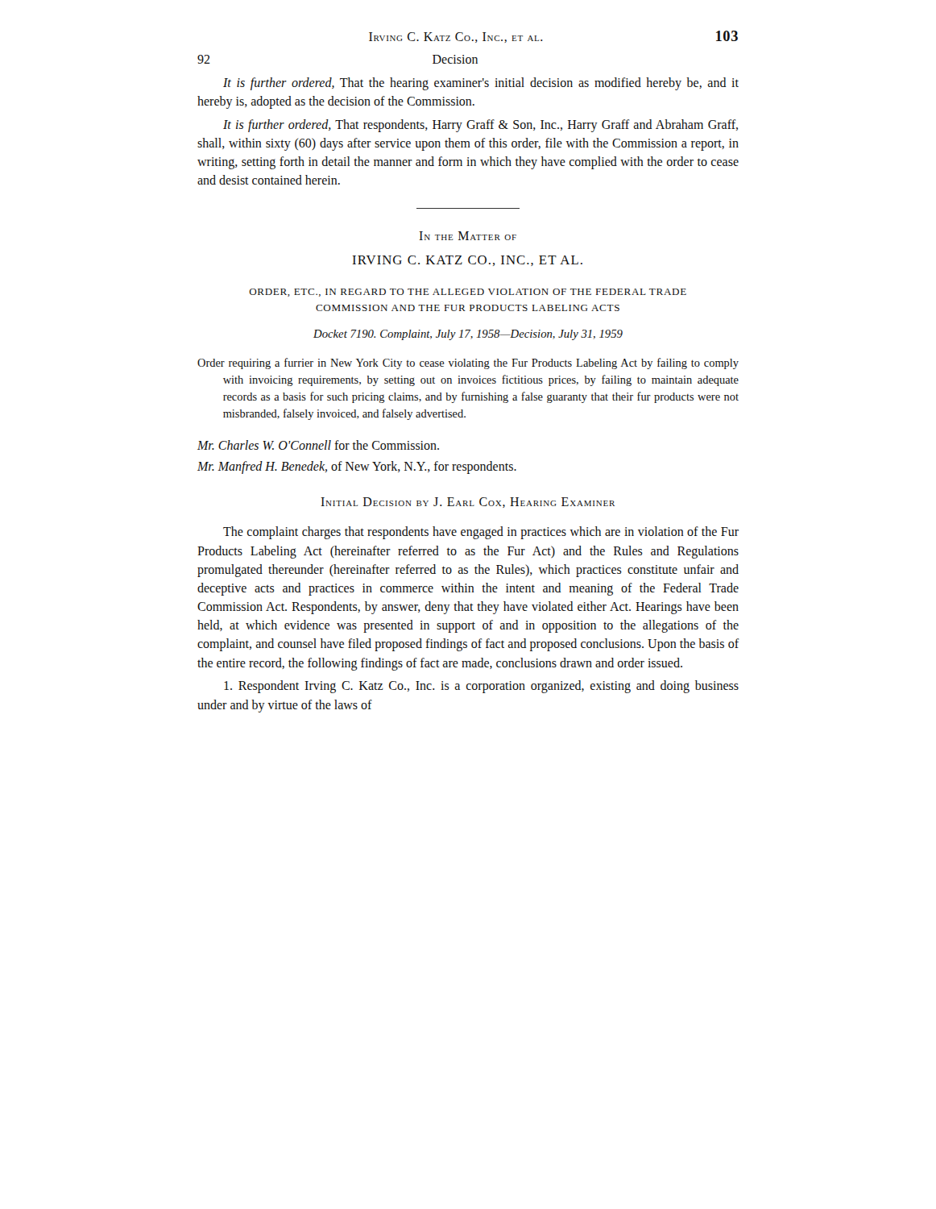Irving C. Katz Co., Inc., et al. 103
92 Decision
It is further ordered, That the hearing examiner's initial decision as modified hereby be, and it hereby is, adopted as the decision of the Commission.
It is further ordered, That respondents, Harry Graff & Son, Inc., Harry Graff and Abraham Graff, shall, within sixty (60) days after service upon them of this order, file with the Commission a report, in writing, setting forth in detail the manner and form in which they have complied with the order to cease and desist contained herein.
In the Matter of
IRVING C. KATZ CO., INC., ET AL.
Order, etc., in regard to the alleged violation of the Federal Trade
Commission and the Fur Products Labeling Acts
Docket 7190. Complaint, July 17, 1958—Decision, July 31, 1959
Order requiring a furrier in New York City to cease violating the Fur Products Labeling Act by failing to comply with invoicing requirements, by setting out on invoices fictitious prices, by failing to maintain adequate records as a basis for such pricing claims, and by furnishing a false guaranty that their fur products were not misbranded, falsely invoiced, and falsely advertised.
Mr. Charles W. O'Connell for the Commission.
Mr. Manfred H. Benedek, of New York, N.Y., for respondents.
Initial Decision by J. Earl Cox, Hearing Examiner
The complaint charges that respondents have engaged in practices which are in violation of the Fur Products Labeling Act (hereinafter referred to as the Fur Act) and the Rules and Regulations promulgated thereunder (hereinafter referred to as the Rules), which practices constitute unfair and deceptive acts and practices in commerce within the intent and meaning of the Federal Trade Commission Act. Respondents, by answer, deny that they have violated either Act. Hearings have been held, at which evidence was presented in support of and in opposition to the allegations of the complaint, and counsel have filed proposed findings of fact and proposed conclusions. Upon the basis of the entire record, the following findings of fact are made, conclusions drawn and order issued.
1. Respondent Irving C. Katz Co., Inc. is a corporation organized, existing and doing business under and by virtue of the laws of